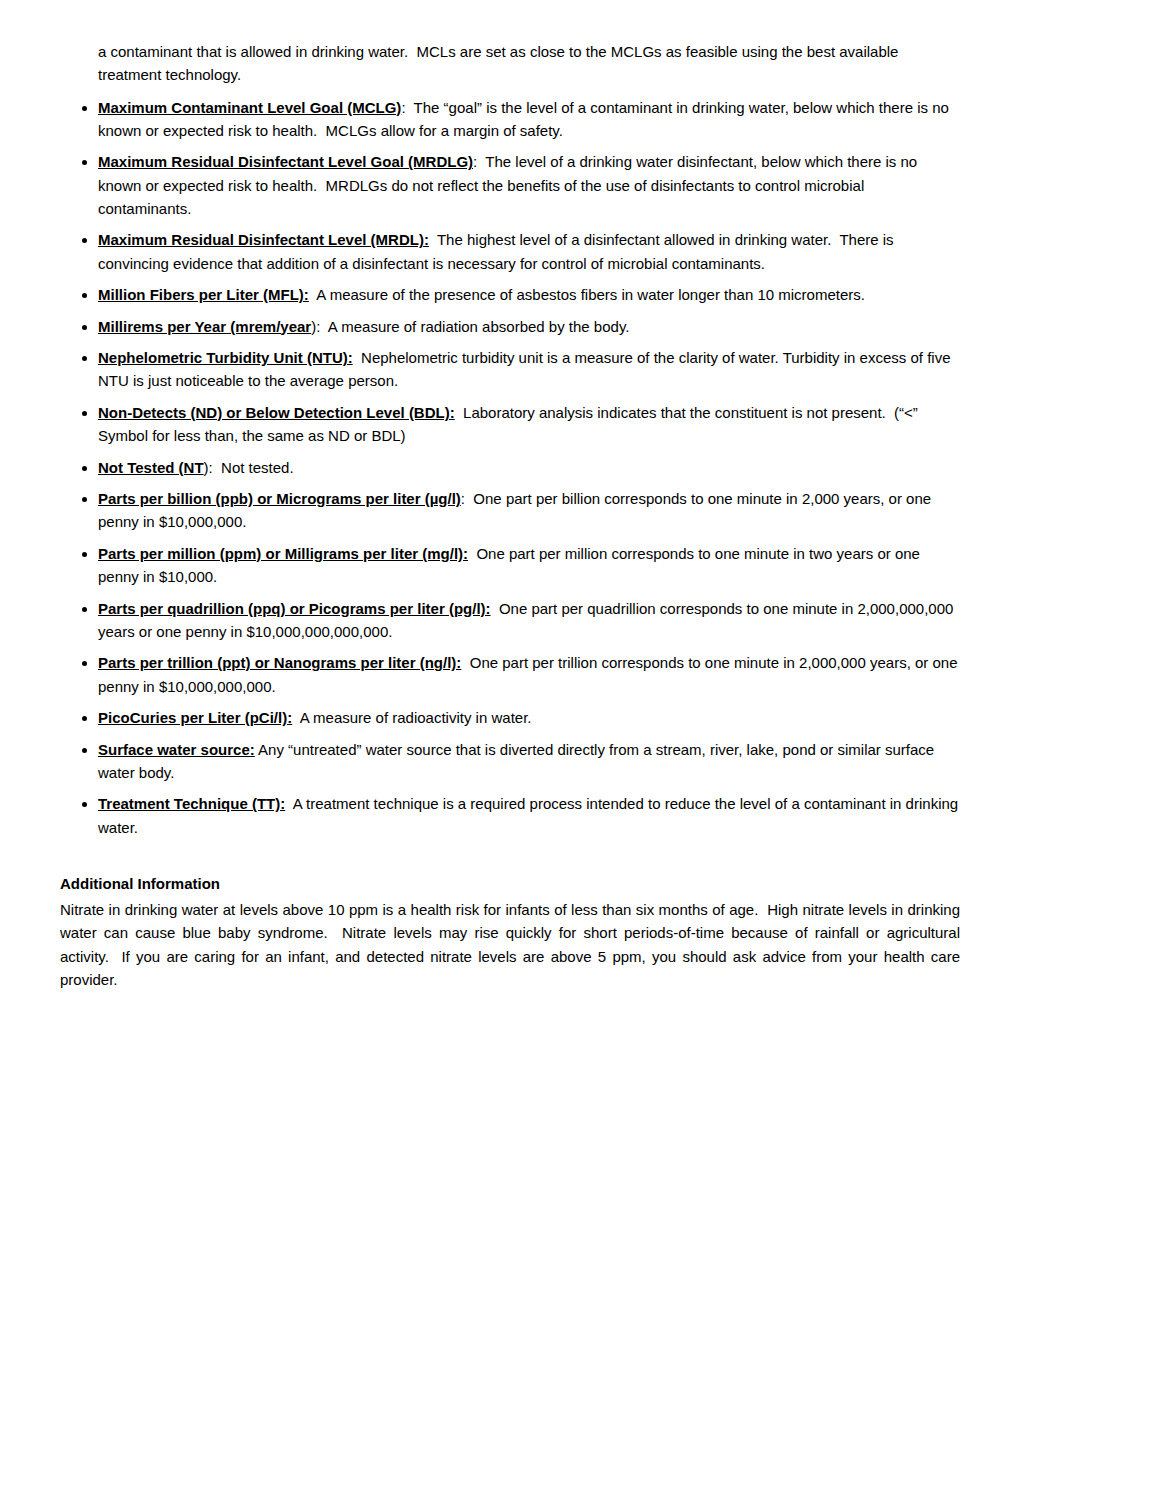a contaminant that is allowed in drinking water. MCLs are set as close to the MCLGs as feasible using the best available treatment technology.
Maximum Contaminant Level Goal (MCLG): The “goal” is the level of a contaminant in drinking water, below which there is no known or expected risk to health. MCLGs allow for a margin of safety.
Maximum Residual Disinfectant Level Goal (MRDLG): The level of a drinking water disinfectant, below which there is no known or expected risk to health. MRDLGs do not reflect the benefits of the use of disinfectants to control microbial contaminants.
Maximum Residual Disinfectant Level (MRDL): The highest level of a disinfectant allowed in drinking water. There is convincing evidence that addition of a disinfectant is necessary for control of microbial contaminants.
Million Fibers per Liter (MFL): A measure of the presence of asbestos fibers in water longer than 10 micrometers.
Millirems per Year (mrem/year): A measure of radiation absorbed by the body.
Nephelometric Turbidity Unit (NTU): Nephelometric turbidity unit is a measure of the clarity of water. Turbidity in excess of five NTU is just noticeable to the average person.
Non-Detects (ND) or Below Detection Level (BDL): Laboratory analysis indicates that the constituent is not present. (“<” Symbol for less than, the same as ND or BDL)
Not Tested (NT): Not tested.
Parts per billion (ppb) or Micrograms per liter (µg/l): One part per billion corresponds to one minute in 2,000 years, or one penny in $10,000,000.
Parts per million (ppm) or Milligrams per liter (mg/l): One part per million corresponds to one minute in two years or one penny in $10,000.
Parts per quadrillion (ppq) or Picograms per liter (pg/l): One part per quadrillion corresponds to one minute in 2,000,000,000 years or one penny in $10,000,000,000,000.
Parts per trillion (ppt) or Nanograms per liter (ng/l): One part per trillion corresponds to one minute in 2,000,000 years, or one penny in $10,000,000,000.
PicoCuries per Liter (pCi/l): A measure of radioactivity in water.
Surface water source: Any “untreated” water source that is diverted directly from a stream, river, lake, pond or similar surface water body.
Treatment Technique (TT): A treatment technique is a required process intended to reduce the level of a contaminant in drinking water.
Additional Information
Nitrate in drinking water at levels above 10 ppm is a health risk for infants of less than six months of age. High nitrate levels in drinking water can cause blue baby syndrome. Nitrate levels may rise quickly for short periods-of-time because of rainfall or agricultural activity. If you are caring for an infant, and detected nitrate levels are above 5 ppm, you should ask advice from your health care provider.